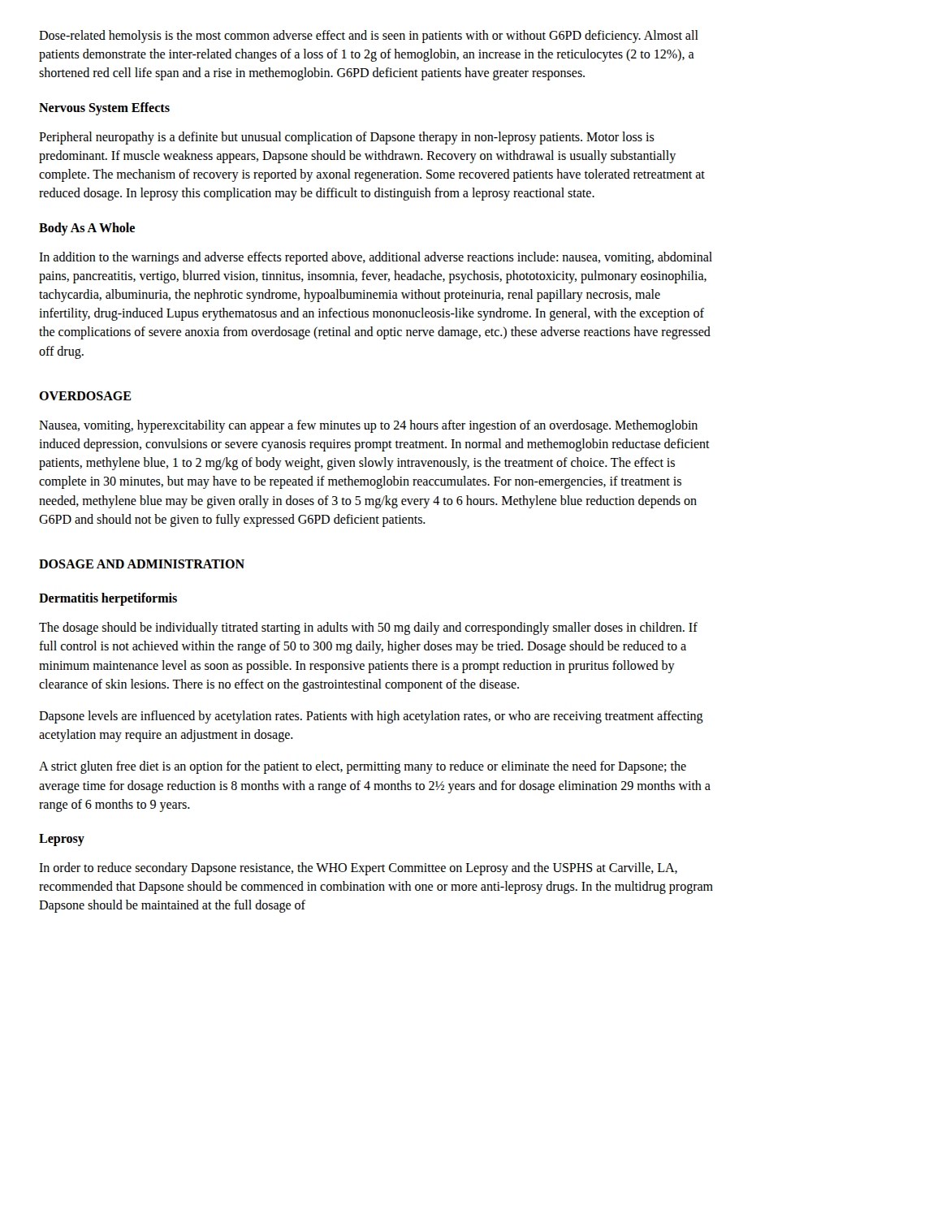Dose-related hemolysis is the most common adverse effect and is seen in patients with or without G6PD deficiency. Almost all patients demonstrate the inter-related changes of a loss of 1 to 2g of hemoglobin, an increase in the reticulocytes (2 to 12%), a shortened red cell life span and a rise in methemoglobin. G6PD deficient patients have greater responses.
Nervous System Effects
Peripheral neuropathy is a definite but unusual complication of Dapsone therapy in non-leprosy patients. Motor loss is predominant. If muscle weakness appears, Dapsone should be withdrawn. Recovery on withdrawal is usually substantially complete. The mechanism of recovery is reported by axonal regeneration. Some recovered patients have tolerated retreatment at reduced dosage. In leprosy this complication may be difficult to distinguish from a leprosy reactional state.
Body As A Whole
In addition to the warnings and adverse effects reported above, additional adverse reactions include: nausea, vomiting, abdominal pains, pancreatitis, vertigo, blurred vision, tinnitus, insomnia, fever, headache, psychosis, phototoxicity, pulmonary eosinophilia, tachycardia, albuminuria, the nephrotic syndrome, hypoalbuminemia without proteinuria, renal papillary necrosis, male infertility, drug-induced Lupus erythematosus and an infectious mononucleosis-like syndrome. In general, with the exception of the complications of severe anoxia from overdosage (retinal and optic nerve damage, etc.) these adverse reactions have regressed off drug.
OVERDOSAGE
Nausea, vomiting, hyperexcitability can appear a few minutes up to 24 hours after ingestion of an overdosage. Methemoglobin induced depression, convulsions or severe cyanosis requires prompt treatment. In normal and methemoglobin reductase deficient patients, methylene blue, 1 to 2 mg/kg of body weight, given slowly intravenously, is the treatment of choice. The effect is complete in 30 minutes, but may have to be repeated if methemoglobin reaccumulates. For non-emergencies, if treatment is needed, methylene blue may be given orally in doses of 3 to 5 mg/kg every 4 to 6 hours. Methylene blue reduction depends on G6PD and should not be given to fully expressed G6PD deficient patients.
DOSAGE AND ADMINISTRATION
Dermatitis herpetiformis
The dosage should be individually titrated starting in adults with 50 mg daily and correspondingly smaller doses in children. If full control is not achieved within the range of 50 to 300 mg daily, higher doses may be tried. Dosage should be reduced to a minimum maintenance level as soon as possible. In responsive patients there is a prompt reduction in pruritus followed by clearance of skin lesions. There is no effect on the gastrointestinal component of the disease.
Dapsone levels are influenced by acetylation rates. Patients with high acetylation rates, or who are receiving treatment affecting acetylation may require an adjustment in dosage.
A strict gluten free diet is an option for the patient to elect, permitting many to reduce or eliminate the need for Dapsone; the average time for dosage reduction is 8 months with a range of 4 months to 2½ years and for dosage elimination 29 months with a range of 6 months to 9 years.
Leprosy
In order to reduce secondary Dapsone resistance, the WHO Expert Committee on Leprosy and the USPHS at Carville, LA, recommended that Dapsone should be commenced in combination with one or more anti-leprosy drugs. In the multidrug program Dapsone should be maintained at the full dosage of